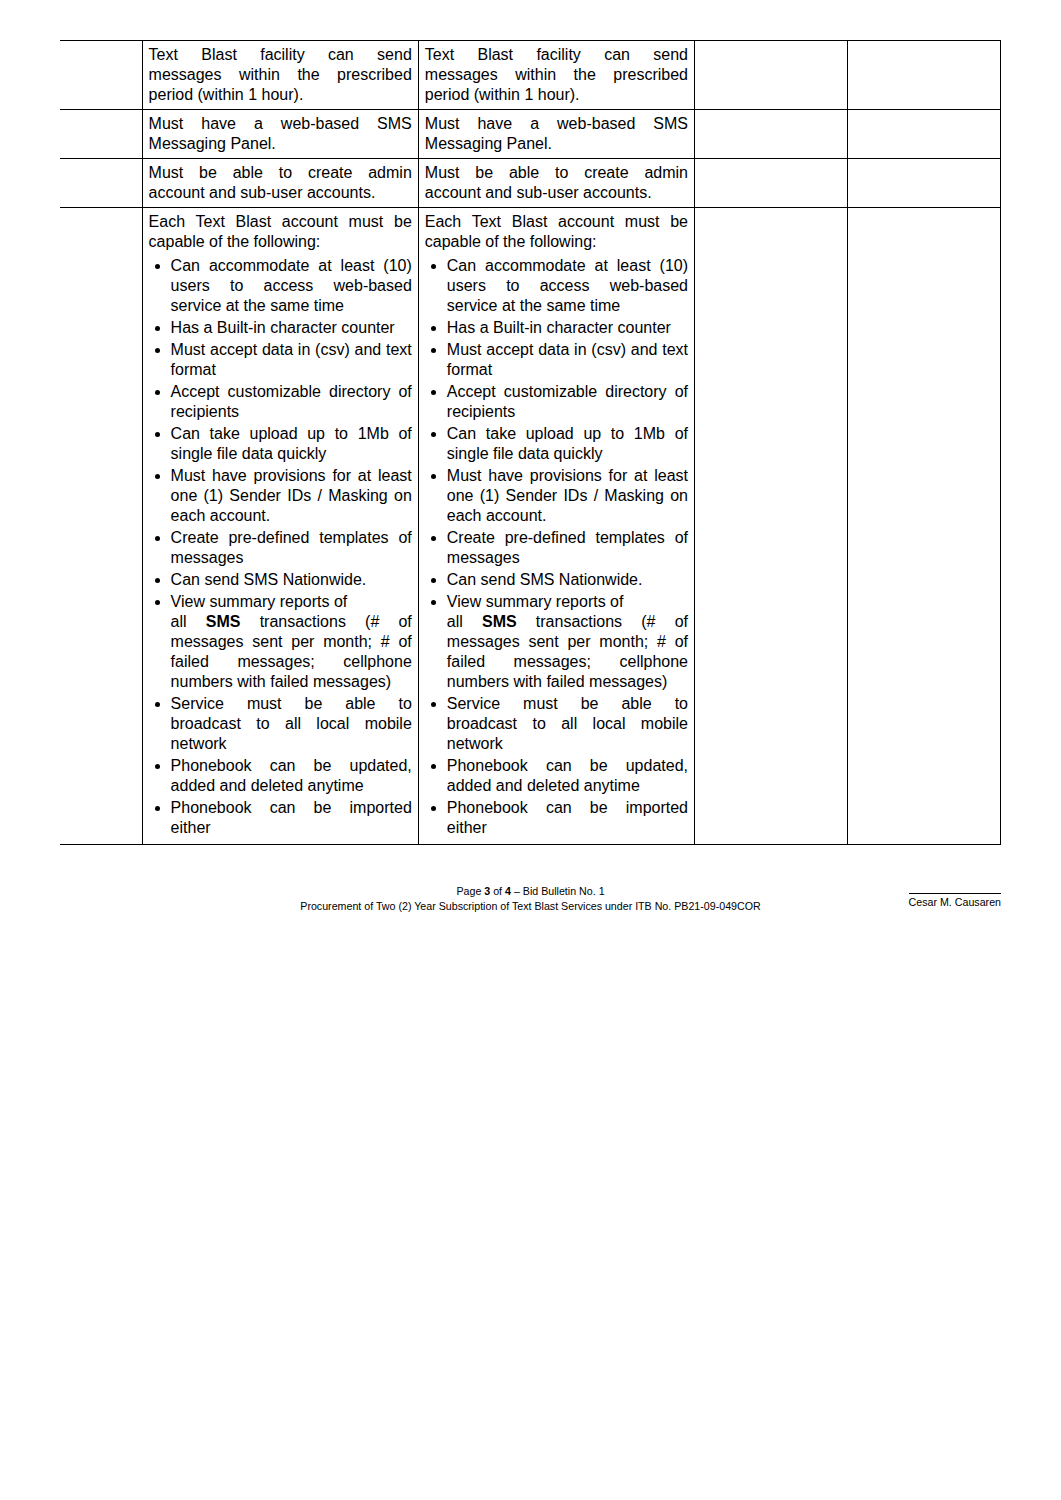| | Text Blast facility can send messages within the prescribed period (within 1 hour). | Text Blast facility can send messages within the prescribed period (within 1 hour). | | |
| | Must have a web-based SMS Messaging Panel. | Must have a web-based SMS Messaging Panel. | | |
| | Must be able to create admin account and sub-user accounts. | Must be able to create admin account and sub-user accounts. | | |
| | Each Text Blast account must be capable of the following: Can accommodate at least (10) users to access web-based service at the same time Has a Built-in character counter Must accept data in (csv) and text format Accept customizable directory of recipients Can take upload up to 1Mb of single file data quickly Must have provisions for at least one (1) Sender IDs / Masking on each account. Create pre-defined templates of messages Can send SMS Nationwide. View summary reports of all SMS transactions (# of messages sent per month; # of failed messages; cellphone numbers with failed messages) Service must be able to broadcast to all local mobile network Phonebook can be updated, added and deleted anytime Phonebook can be imported either | Each Text Blast account must be capable of the following: Can accommodate at least (10) users to access web-based service at the same time Has a Built-in character counter Must accept data in (csv) and text format Accept customizable directory of recipients Can take upload up to 1Mb of single file data quickly Must have provisions for at least one (1) Sender IDs / Masking on each account. Create pre-defined templates of messages Can send SMS Nationwide. View summary reports of all SMS transactions (# of messages sent per month; # of failed messages; cellphone numbers with failed messages) Service must be able to broadcast to all local mobile network Phonebook can be updated, added and deleted anytime Phonebook can be imported either | | |
Page 3 of 4 – Bid Bulletin No. 1
Procurement of Two (2) Year Subscription of Text Blast Services under ITB No. PB21-09-049COR
Cesar M. Causaren